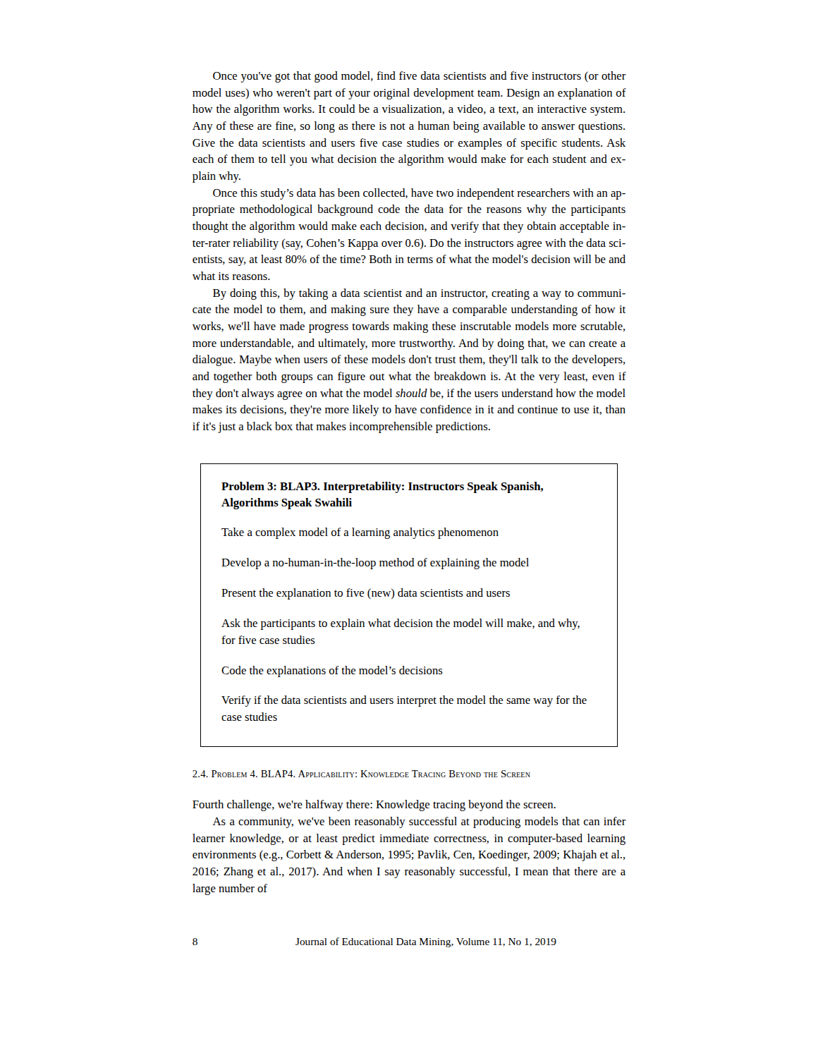Once you've got that good model, find five data scientists and five instructors (or other model uses) who weren't part of your original development team. Design an explanation of how the algorithm works. It could be a visualization, a video, a text, an interactive system. Any of these are fine, so long as there is not a human being available to answer questions. Give the data scientists and users five case studies or examples of specific students. Ask each of them to tell you what decision the algorithm would make for each student and explain why.
Once this study’s data has been collected, have two independent researchers with an appropriate methodological background code the data for the reasons why the participants thought the algorithm would make each decision, and verify that they obtain acceptable inter-rater reliability (say, Cohen’s Kappa over 0.6). Do the instructors agree with the data scientists, say, at least 80% of the time? Both in terms of what the model's decision will be and what its reasons.
By doing this, by taking a data scientist and an instructor, creating a way to communicate the model to them, and making sure they have a comparable understanding of how it works, we'll have made progress towards making these inscrutable models more scrutable, more understandable, and ultimately, more trustworthy. And by doing that, we can create a dialogue. Maybe when users of these models don't trust them, they'll talk to the developers, and together both groups can figure out what the breakdown is. At the very least, even if they don't always agree on what the model should be, if the users understand how the model makes its decisions, they're more likely to have confidence in it and continue to use it, than if it's just a black box that makes incomprehensible predictions.
Problem 3: BLAP3. Interpretability: Instructors Speak Spanish, Algorithms Speak Swahili
Take a complex model of a learning analytics phenomenon
Develop a no-human-in-the-loop method of explaining the model
Present the explanation to five (new) data scientists and users
Ask the participants to explain what decision the model will make, and why, for five case studies
Code the explanations of the model’s decisions
Verify if the data scientists and users interpret the model the same way for the case studies
2.4. Problem 4. BLAP4. Applicability: Knowledge Tracing Beyond the Screen
Fourth challenge, we're halfway there: Knowledge tracing beyond the screen.
As a community, we've been reasonably successful at producing models that can infer learner knowledge, or at least predict immediate correctness, in computer-based learning environments (e.g., Corbett & Anderson, 1995; Pavlik, Cen, Koedinger, 2009; Khajah et al., 2016; Zhang et al., 2017). And when I say reasonably successful, I mean that there are a large number of
8
Journal of Educational Data Mining, Volume 11, No 1, 2019